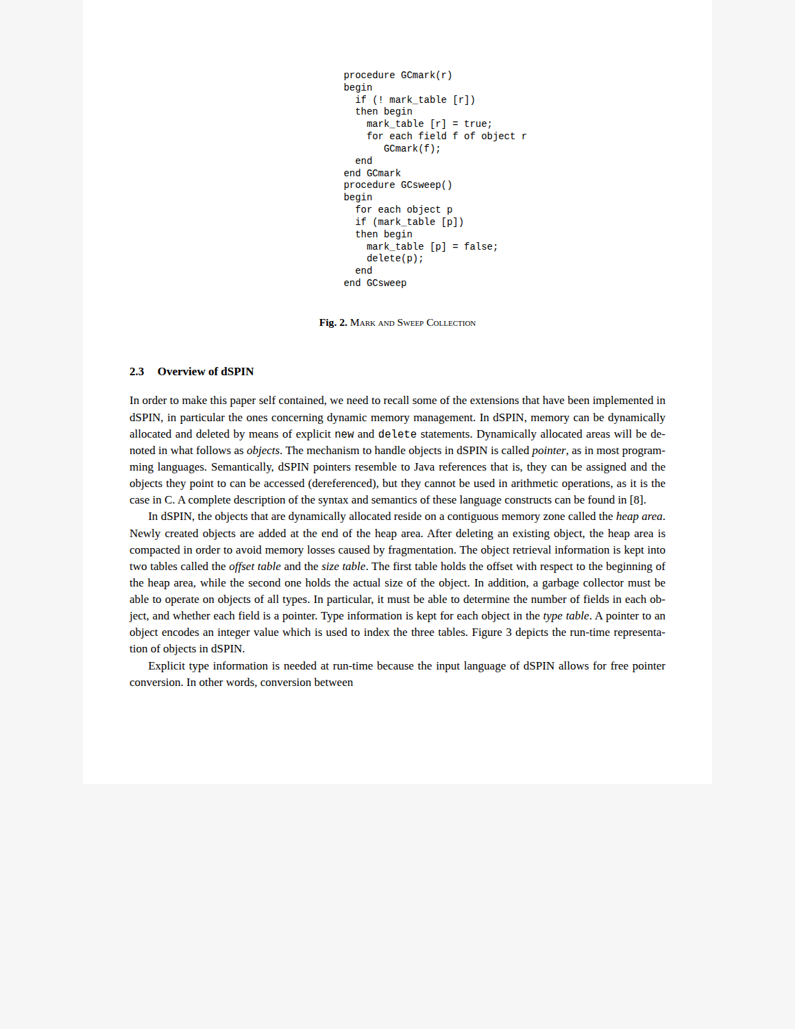procedure GCmark(r)
begin
  if (! mark_table [r])
  then begin
    mark_table [r] = true;
    for each field f of object r
       GCmark(f);
  end
end GCmark
procedure GCsweep()
begin
  for each object p
  if (mark_table [p])
  then begin
    mark_table [p] = false;
    delete(p);
  end
end GCsweep
Fig. 2. Mark and Sweep Collection
2.3 Overview of dSPIN
In order to make this paper self contained, we need to recall some of the extensions that have been implemented in dSPIN, in particular the ones concerning dynamic memory management. In dSPIN, memory can be dynamically allocated and deleted by means of explicit new and delete statements. Dynamically allocated areas will be denoted in what follows as objects. The mechanism to handle objects in dSPIN is called pointer, as in most programming languages. Semantically, dSPIN pointers resemble to Java references that is, they can be assigned and the objects they point to can be accessed (dereferenced), but they cannot be used in arithmetic operations, as it is the case in C. A complete description of the syntax and semantics of these language constructs can be found in [8].
In dSPIN, the objects that are dynamically allocated reside on a contiguous memory zone called the heap area. Newly created objects are added at the end of the heap area. After deleting an existing object, the heap area is compacted in order to avoid memory losses caused by fragmentation. The object retrieval information is kept into two tables called the offset table and the size table. The first table holds the offset with respect to the beginning of the heap area, while the second one holds the actual size of the object. In addition, a garbage collector must be able to operate on objects of all types. In particular, it must be able to determine the number of fields in each object, and whether each field is a pointer. Type information is kept for each object in the type table. A pointer to an object encodes an integer value which is used to index the three tables. Figure 3 depicts the run-time representation of objects in dSPIN.
Explicit type information is needed at run-time because the input language of dSPIN allows for free pointer conversion. In other words, conversion between